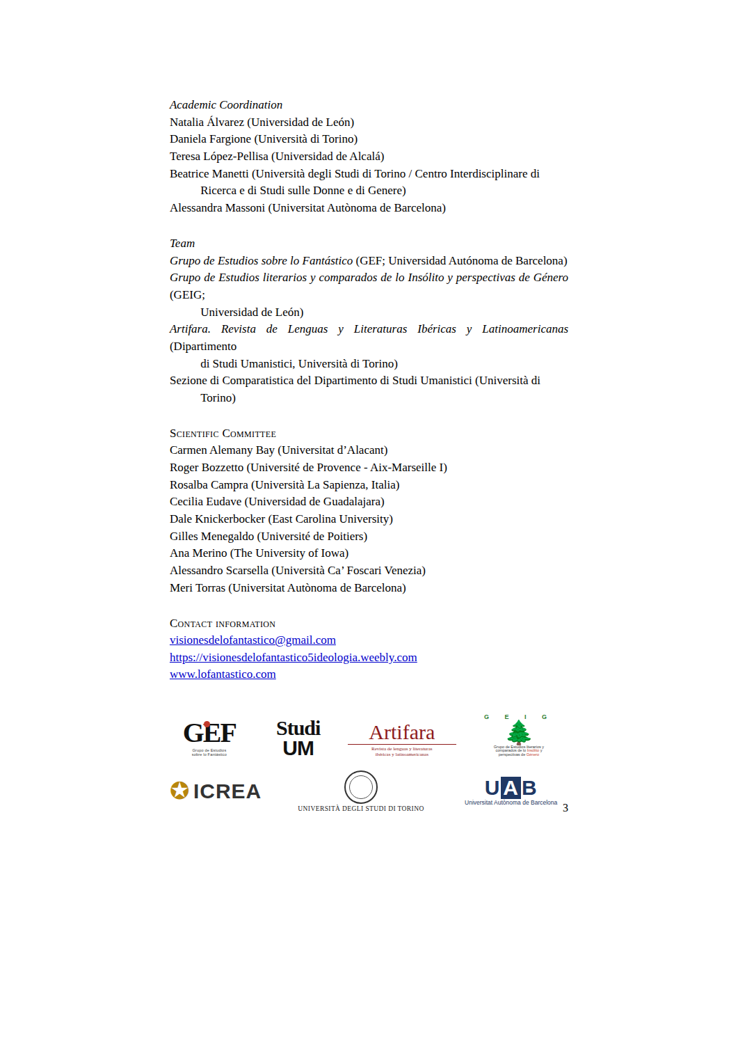Academic Coordination
Natalia Álvarez (Universidad de León)
Daniela Fargione (Università di Torino)
Teresa López-Pellisa (Universidad de Alcalá)
Beatrice Manetti (Università degli Studi di Torino / Centro Interdisciplinare di Ricerca e di Studi sulle Donne e di Genere)
Alessandra Massoni (Universitat Autònoma de Barcelona)
Team
Grupo de Estudios sobre lo Fantástico (GEF; Universidad Autónoma de Barcelona)
Grupo de Estudios literarios y comparados de lo Insólito y perspectivas de Género (GEIG; Universidad de León)
Artifara. Revista de Lenguas y Literaturas Ibéricas y Latinoamericanas (Dipartimento di Studi Umanistici, Università di Torino)
Sezione di Comparatistica del Dipartimento di Studi Umanistici (Università di Torino)
Scientific Committee
Carmen Alemany Bay (Universitat d’Alacant)
Roger Bozzetto (Université de Provence - Aix-Marseille I)
Rosalba Campra (Università La Sapienza, Italia)
Cecilia Eudave (Universidad de Guadalajara)
Dale Knickerbocker (East Carolina University)
Gilles Menegaldo (Université de Poitiers)
Ana Merino (The University of Iowa)
Alessandro Scarsella (Università Ca’ Foscari Venezia)
Meri Torras (Universitat Autònoma de Barcelona)
Contact information
visionesdelofantastico@gmail.com
https://visionesdelofantastico5ideologia.weebly.com
www.lofantastico.com
G EF
Grupo de Estudios
sobre lo Fantástico
Studi
UM
Artifara
Revista de lenguas y literaturas
ibéricas y latinoamericanas
G E I G
🌲
Grupo de Estudios literarios y
comparados de lo Insólito y
perspectivas de Género
✪ ICREA
UNIVERSITÀ DEGLI STUDI DI TORINO
UAB
Universitat Autònoma de Barcelona
3